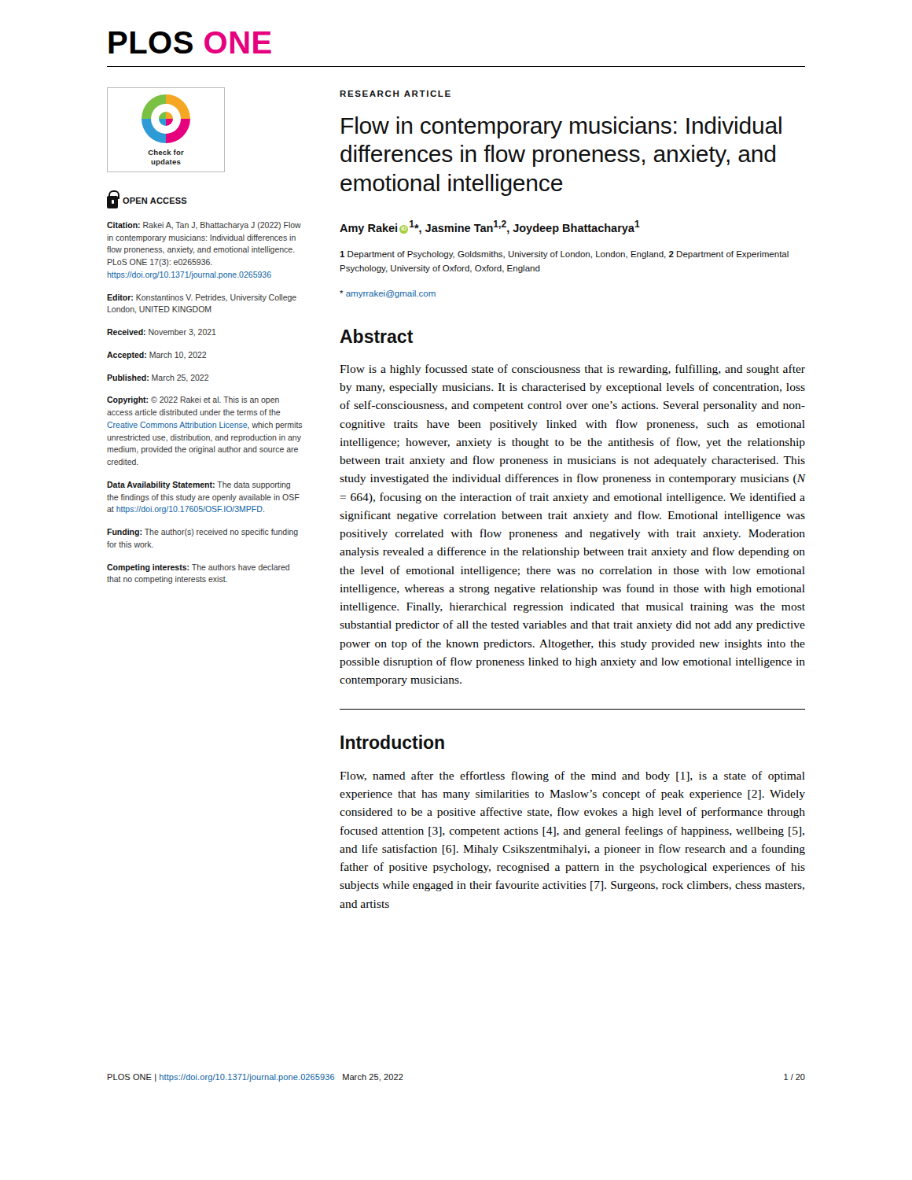PLOS ONE
Check for
updates
OPEN ACCESS
Citation: Rakei A, Tan J, Bhattacharya J (2022) Flow in contemporary musicians: Individual differences in flow proneness, anxiety, and emotional intelligence. PLoS ONE 17(3): e0265936. https://doi.org/10.1371/journal.pone.0265936
Editor: Konstantinos V. Petrides, University College London, UNITED KINGDOM
Received: November 3, 2021
Accepted: March 10, 2022
Published: March 25, 2022
Copyright: © 2022 Rakei et al. This is an open access article distributed under the terms of the Creative Commons Attribution License, which permits unrestricted use, distribution, and reproduction in any medium, provided the original author and source are credited.
Data Availability Statement: The data supporting the findings of this study are openly available in OSF at https://doi.org/10.17605/OSF.IO/3MPFD.
Funding: The author(s) received no specific funding for this work.
Competing interests: The authors have declared that no competing interests exist.
RESEARCH ARTICLE
Flow in contemporary musicians: Individual differences in flow proneness, anxiety, and emotional intelligence
Amy Rakei1*, Jasmine Tan1,2, Joydeep Bhattacharya1
1 Department of Psychology, Goldsmiths, University of London, London, England, 2 Department of Experimental Psychology, University of Oxford, Oxford, England
* amyrrakei@gmail.com
Abstract
Flow is a highly focussed state of consciousness that is rewarding, fulfilling, and sought after by many, especially musicians. It is characterised by exceptional levels of concentration, loss of self-consciousness, and competent control over one’s actions. Several personality and non-cognitive traits have been positively linked with flow proneness, such as emotional intelligence; however, anxiety is thought to be the antithesis of flow, yet the relationship between trait anxiety and flow proneness in musicians is not adequately characterised. This study investigated the individual differences in flow proneness in contemporary musicians (N = 664), focusing on the interaction of trait anxiety and emotional intelligence. We identified a significant negative correlation between trait anxiety and flow. Emotional intelligence was positively correlated with flow proneness and negatively with trait anxiety. Moderation analysis revealed a difference in the relationship between trait anxiety and flow depending on the level of emotional intelligence; there was no correlation in those with low emotional intelligence, whereas a strong negative relationship was found in those with high emotional intelligence. Finally, hierarchical regression indicated that musical training was the most substantial predictor of all the tested variables and that trait anxiety did not add any predictive power on top of the known predictors. Altogether, this study provided new insights into the possible disruption of flow proneness linked to high anxiety and low emotional intelligence in contemporary musicians.
Introduction
Flow, named after the effortless flowing of the mind and body [1], is a state of optimal experience that has many similarities to Maslow’s concept of peak experience [2]. Widely considered to be a positive affective state, flow evokes a high level of performance through focused attention [3], competent actions [4], and general feelings of happiness, wellbeing [5], and life satisfaction [6]. Mihaly Csikszentmihalyi, a pioneer in flow research and a founding father of positive psychology, recognised a pattern in the psychological experiences of his subjects while engaged in their favourite activities [7]. Surgeons, rock climbers, chess masters, and artists
PLOS ONE | https://doi.org/10.1371/journal.pone.0265936 March 25, 2022
1 / 20